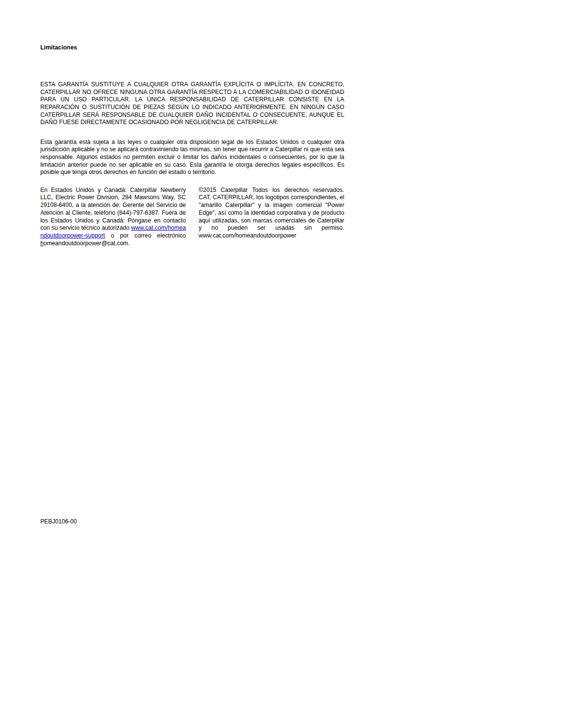Limitaciones
ESTA GARANTÍA SUSTITUYE A CUALQUIER OTRA GARANTÍA EXPLÍCITA O IMPLÍCITA. EN CONCRETO, CATERPILLAR NO OFRECE NINGUNA OTRA GARANTÍA RESPECTO A LA COMERCIABILIDAD O IDONEIDAD PARA UN USO PARTICULAR. LA ÚNICA RESPONSABILIDAD DE CATERPILLAR CONSISTE EN LA REPARACIÓN O SUSTITUCIÓN DE PIEZAS SEGÚN LO INDICADO ANTERIORMENTE. EN NINGÚN CASO CATERPILLAR SERÁ RESPONSABLE DE CUALQUIER DAÑO INCIDENTAL O CONSECUENTE, AUNQUE EL DAÑO FUESE DIRECTAMENTE OCASIONADO POR NEGLIGENCIA DE CATERPILLAR.
Esta garantía está sujeta a las leyes o cualquier otra disposición legal de los Estados Unidos o cualquier otra jurisdicción aplicable y no se aplicará contraviniendo las mismas, sin tener que recurrir a Caterpillar ni que esta sea responsable. Algunos estados no permiten excluir o limitar los daños incidentales o consecuentes, por lo que la limitación anterior puede no ser aplicable en su caso. Esta garantía le otorga derechos legales específicos. Es posible que tenga otros derechos en función del estado o territorio.
En Estados Unidos y Canadá: Caterpillar Newberry LLC, Electric Power Division, 284 Mawsons Way, SC 29108-6400, a la atención de: Gerente del Servicio de Atención al Cliente, teléfono (844)-797-6387. Fuera de los Estados Unidos y Canadá: Póngase en contacto con su servicio técnico autorizado www.cat.com/homeandoutdoorpower-support o por correo electrónico homeandoutdoorpower@cat.com.
©2015 Caterpillar Todos los derechos reservados. CAT, CATERPILLAR, los logotipos correspondientes, el "amarillo Caterpillar" y la imagen comercial "Power Edge", así como la identidad corporativa y de producto aquí utilizadas, son marcas comerciales de Caterpillar y no pueden ser usadas sin permiso. www.cat.com/homeandoutdoorpower
PEBJ0106-00